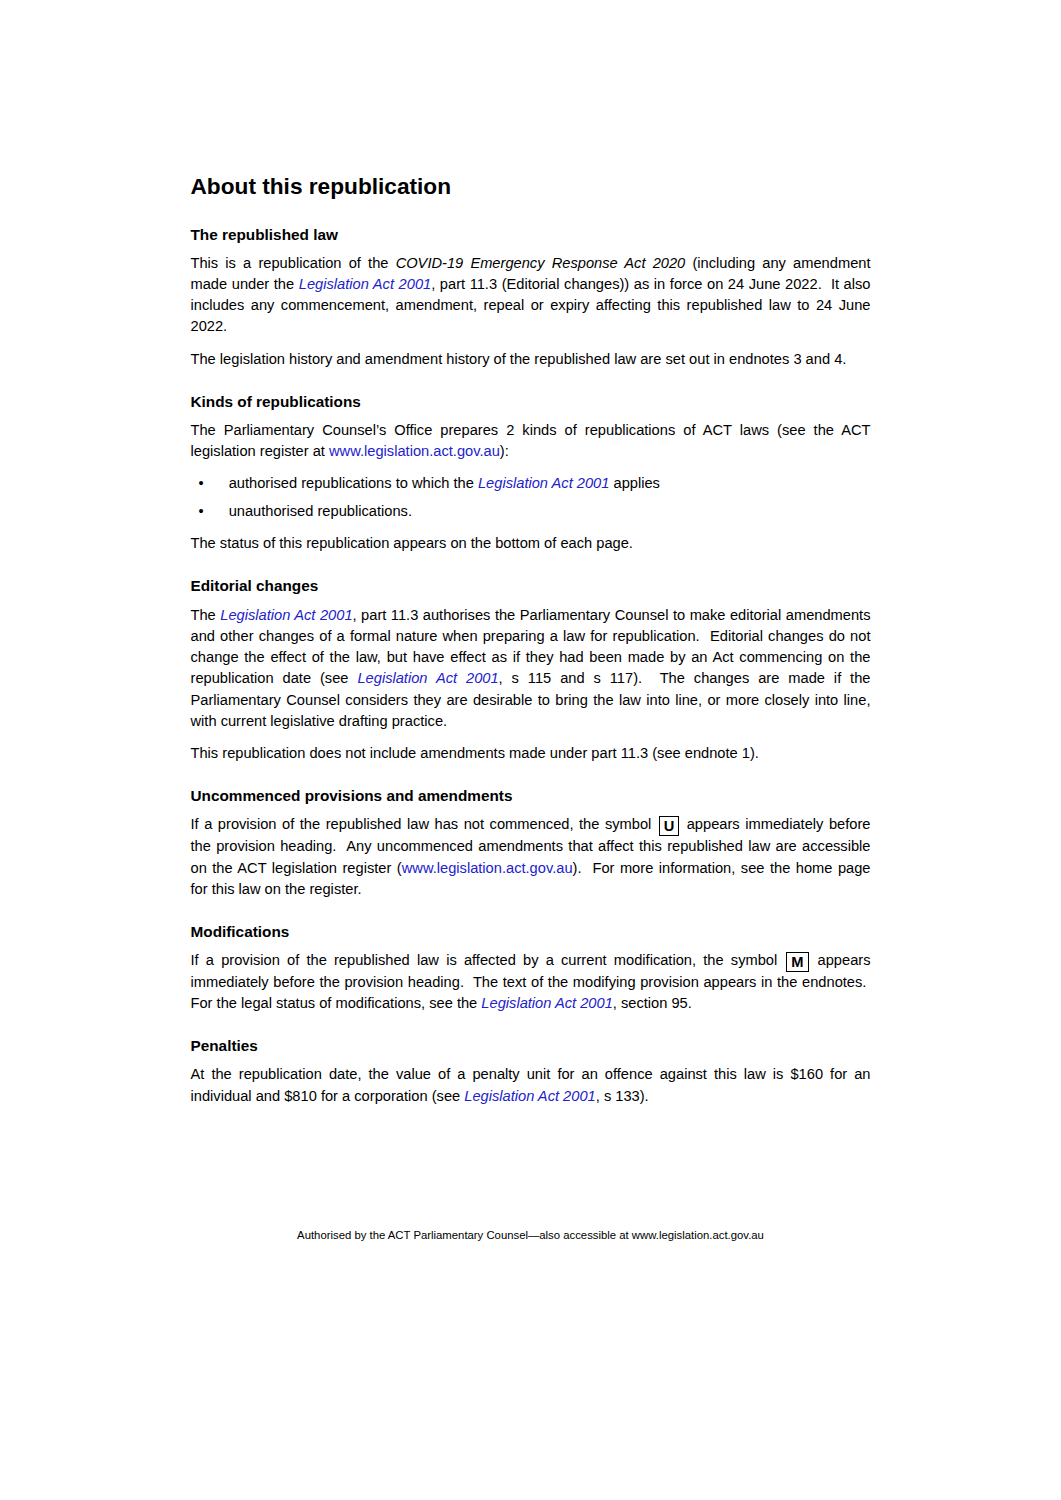About this republication
The republished law
This is a republication of the COVID-19 Emergency Response Act 2020 (including any amendment made under the Legislation Act 2001, part 11.3 (Editorial changes)) as in force on 24 June 2022. It also includes any commencement, amendment, repeal or expiry affecting this republished law to 24 June 2022.
The legislation history and amendment history of the republished law are set out in endnotes 3 and 4.
Kinds of republications
The Parliamentary Counsel’s Office prepares 2 kinds of republications of ACT laws (see the ACT legislation register at www.legislation.act.gov.au):
authorised republications to which the Legislation Act 2001 applies
unauthorised republications.
The status of this republication appears on the bottom of each page.
Editorial changes
The Legislation Act 2001, part 11.3 authorises the Parliamentary Counsel to make editorial amendments and other changes of a formal nature when preparing a law for republication. Editorial changes do not change the effect of the law, but have effect as if they had been made by an Act commencing on the republication date (see Legislation Act 2001, s 115 and s 117). The changes are made if the Parliamentary Counsel considers they are desirable to bring the law into line, or more closely into line, with current legislative drafting practice.
This republication does not include amendments made under part 11.3 (see endnote 1).
Uncommenced provisions and amendments
If a provision of the republished law has not commenced, the symbol U appears immediately before the provision heading. Any uncommenced amendments that affect this republished law are accessible on the ACT legislation register (www.legislation.act.gov.au). For more information, see the home page for this law on the register.
Modifications
If a provision of the republished law is affected by a current modification, the symbol M appears immediately before the provision heading. The text of the modifying provision appears in the endnotes. For the legal status of modifications, see the Legislation Act 2001, section 95.
Penalties
At the republication date, the value of a penalty unit for an offence against this law is $160 for an individual and $810 for a corporation (see Legislation Act 2001, s 133).
Authorised by the ACT Parliamentary Counsel—also accessible at www.legislation.act.gov.au